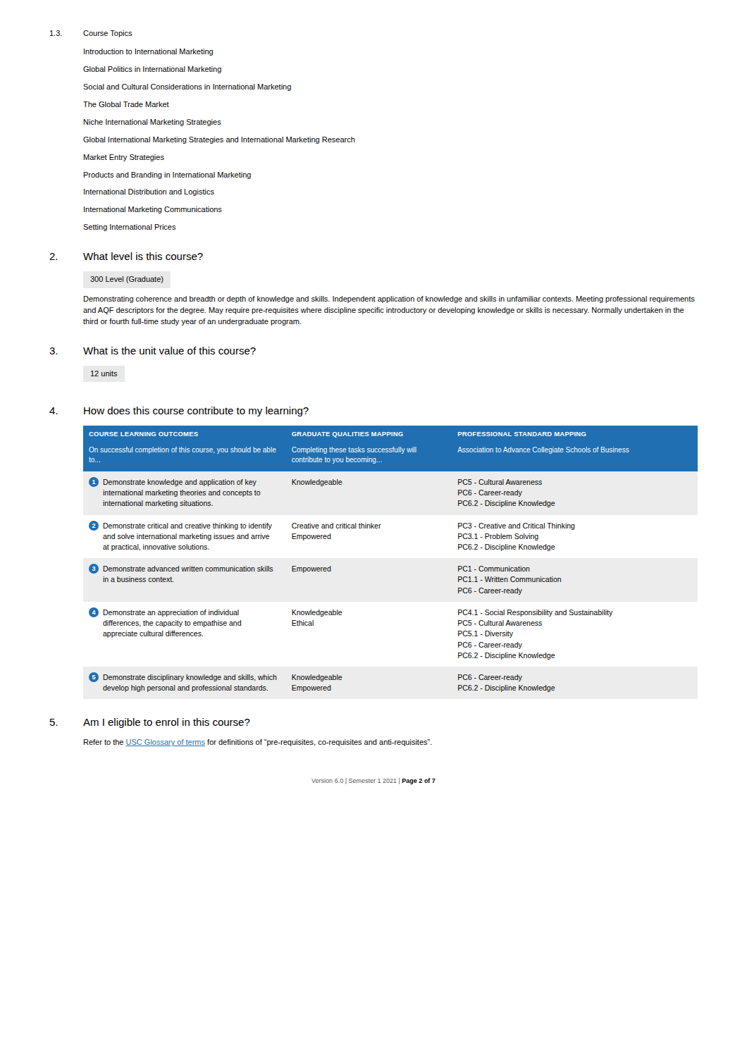1.3. Course Topics
Introduction to International Marketing
Global Politics in International Marketing
Social and Cultural Considerations in International Marketing
The Global Trade Market
Niche International Marketing Strategies
Global International Marketing Strategies and International Marketing Research
Market Entry Strategies
Products and Branding in International Marketing
International Distribution and Logistics
International Marketing Communications
Setting International Prices
2. What level is this course?
300 Level (Graduate)
Demonstrating coherence and breadth or depth of knowledge and skills. Independent application of knowledge and skills in unfamiliar contexts. Meeting professional requirements and AQF descriptors for the degree. May require pre-requisites where discipline specific introductory or developing knowledge or skills is necessary. Normally undertaken in the third or fourth full-time study year of an undergraduate program.
3. What is the unit value of this course?
12 units
4. How does this course contribute to my learning?
| COURSE LEARNING OUTCOMES | GRADUATE QUALITIES MAPPING | PROFESSIONAL STANDARD MAPPING |
| --- | --- | --- |
| On successful completion of this course, you should be able to... | Completing these tasks successfully will contribute to you becoming... | Association to Advance Collegiate Schools of Business |
| 1 Demonstrate knowledge and application of key international marketing theories and concepts to international marketing situations. | Knowledgeable | PC5 - Cultural Awareness PC6 - Career-ready PC6.2 - Discipline Knowledge |
| 2 Demonstrate critical and creative thinking to identify and solve international marketing issues and arrive at practical, innovative solutions. | Creative and critical thinker Empowered | PC3 - Creative and Critical Thinking PC3.1 - Problem Solving PC6.2 - Discipline Knowledge |
| 3 Demonstrate advanced written communication skills in a business context. | Empowered | PC1 - Communication PC1.1 - Written Communication PC6 - Career-ready |
| 4 Demonstrate an appreciation of individual differences, the capacity to empathise and appreciate cultural differences. | Knowledgeable Ethical | PC4.1 - Social Responsibility and Sustainability PC5 - Cultural Awareness PC5.1 - Diversity PC6 - Career-ready PC6.2 - Discipline Knowledge |
| 5 Demonstrate disciplinary knowledge and skills, which develop high personal and professional standards. | Knowledgeable Empowered | PC6 - Career-ready PC6.2 - Discipline Knowledge |
5. Am I eligible to enrol in this course?
Refer to the USC Glossary of terms for definitions of “pre-requisites, co-requisites and anti-requisites”.
Version 6.0 | Semester 1 2021 | Page 2 of 7